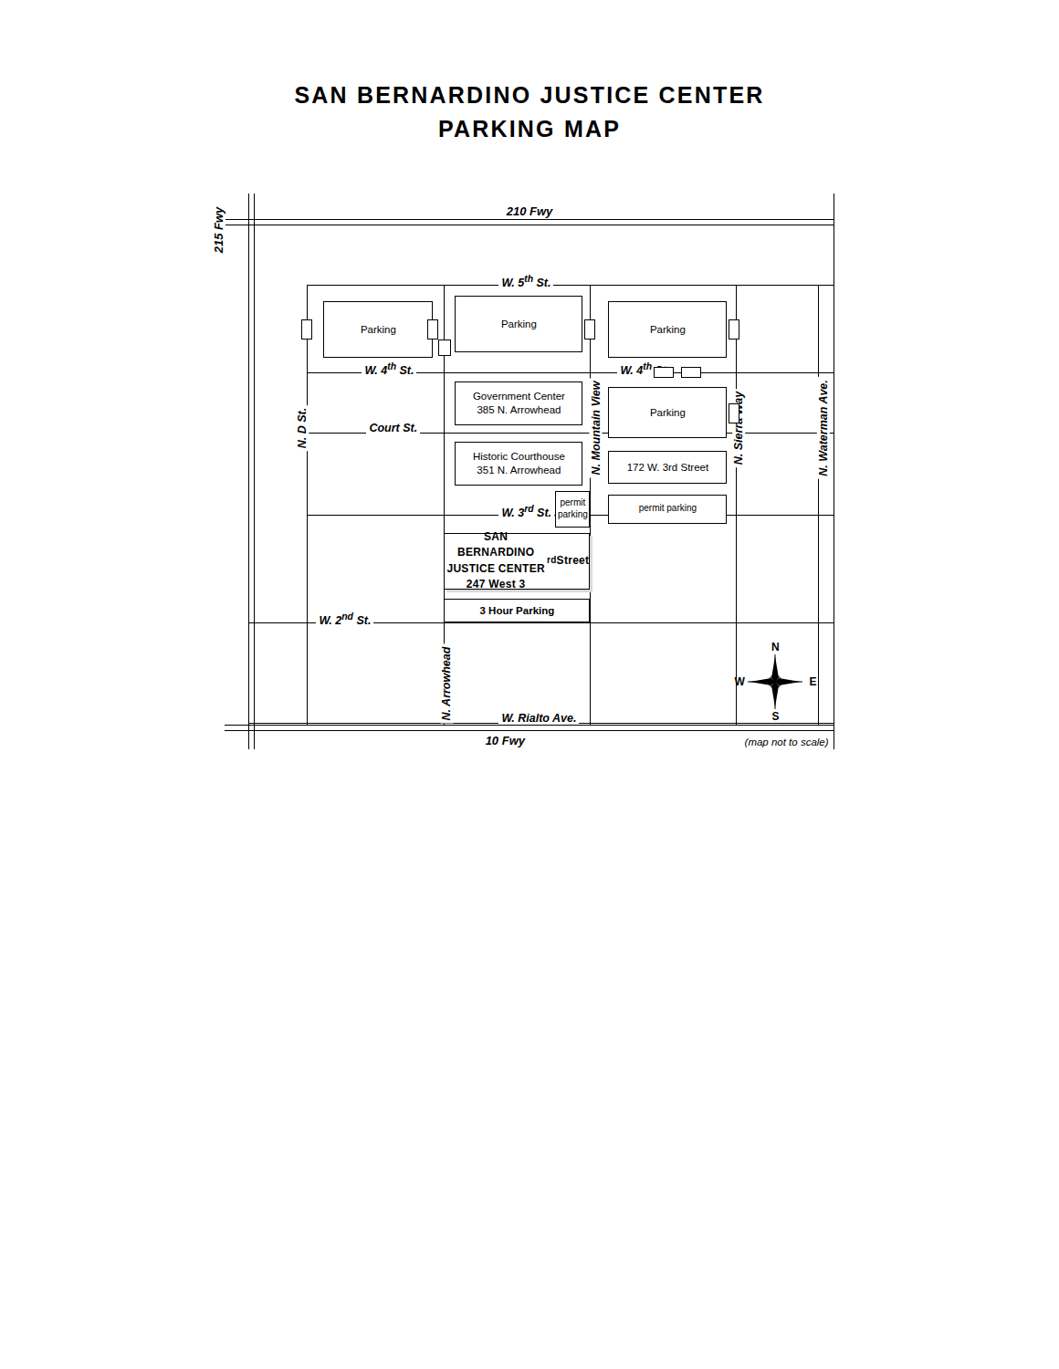SAN BERNARDINO JUSTICE CENTER PARKING MAP
210 Fwy
10 Fwy
215 Fwy
W. 5th St.
W. 4th St.
W. 4th St.
Court St.
W. 3rd St.
W. 2nd St.
W. Rialto Ave.
N. D St.
N. Arrowhead
N. Mountain View
N. Sierra Way
N. Waterman Ave.
Parking
Parking
Parking
Government Center
385 N. Arrowhead
Historic Courthouse
351 N. Arrowhead
Parking
172 W. 3rd Street
permit
parking
permit parking
SAN BERNARDINO
JUSTICE CENTER
247 West 3rd Street
3 Hour Parking
N S W E
(map not to scale)